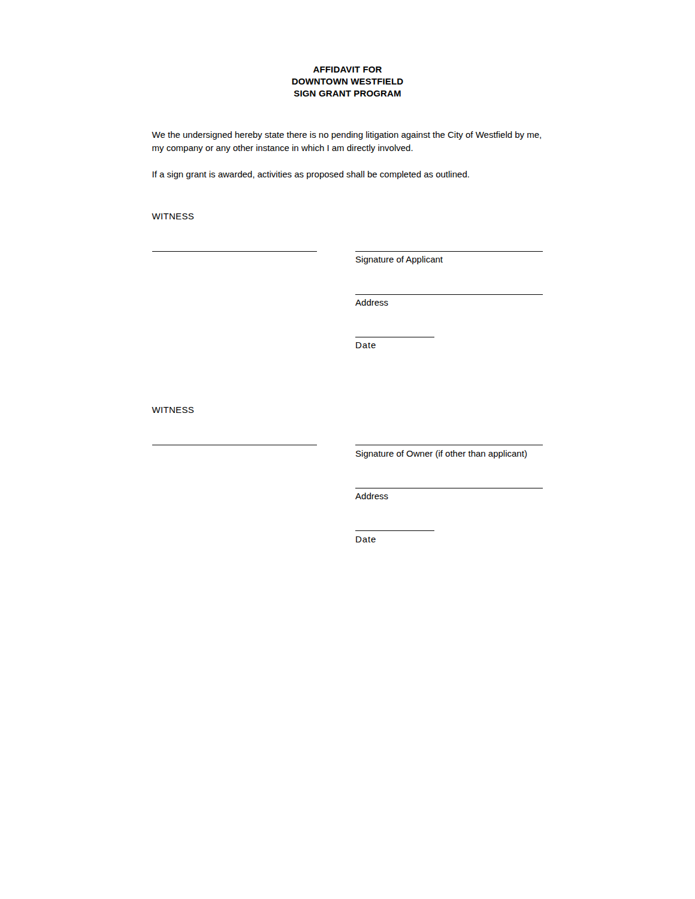AFFIDAVIT FOR DOWNTOWN WESTFIELD SIGN GRANT PROGRAM
We the undersigned hereby state there is no pending litigation against the City of Westfield by me, my company or any other instance in which I am directly involved.
If a sign grant is awarded, activities as proposed shall be completed as outlined.
WITNESS
| | | Signature of Applicant Address Date |
WITNESS
| | | Signature of Owner (if other than applicant) Address Date |